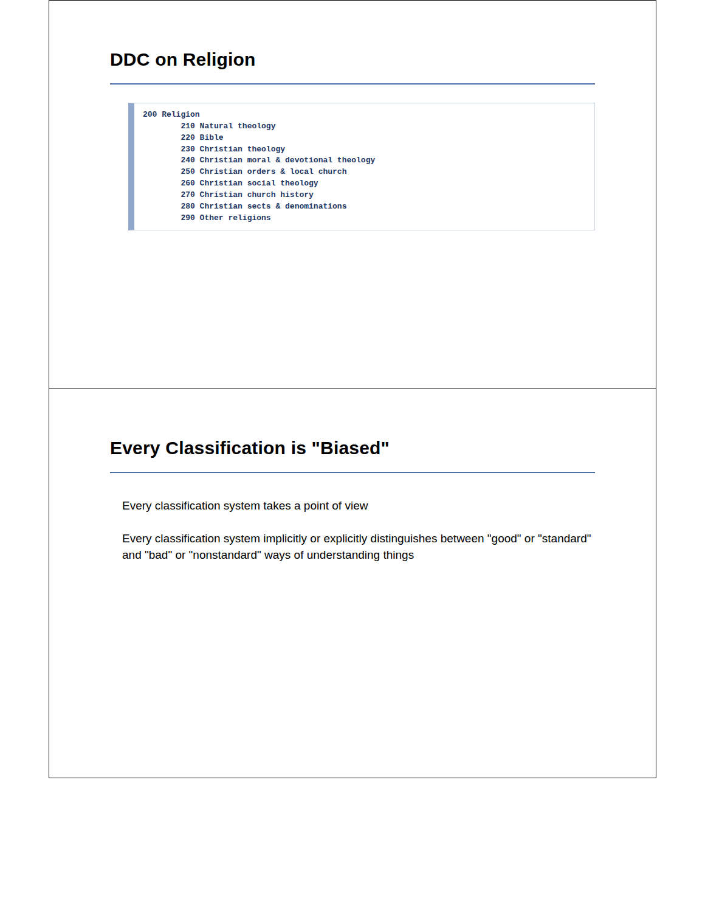DDC on Religion
200 Religion
        210 Natural theology
        220 Bible
        230 Christian theology
        240 Christian moral & devotional theology
        250 Christian orders & local church
        260 Christian social theology
        270 Christian church history
        280 Christian sects & denominations
        290 Other religions
Every Classification is "Biased"
Every classification system takes a point of view
Every classification system implicitly or explicitly distinguishes between "good" or "standard" and "bad" or "nonstandard" ways of understanding things